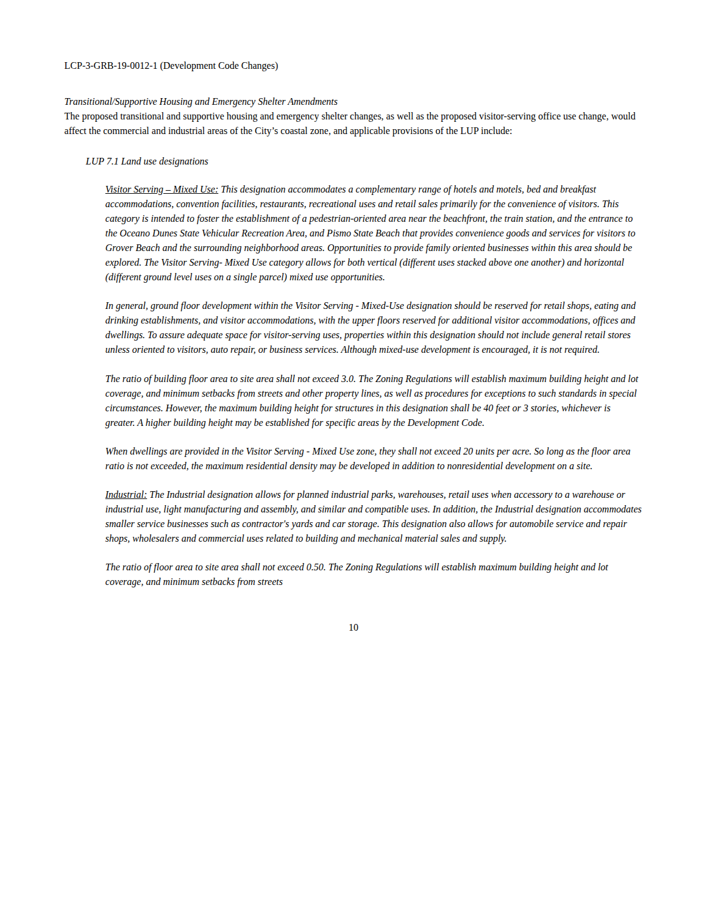LCP-3-GRB-19-0012-1 (Development Code Changes)
Transitional/Supportive Housing and Emergency Shelter Amendments
The proposed transitional and supportive housing and emergency shelter changes, as well as the proposed visitor-serving office use change, would affect the commercial and industrial areas of the City’s coastal zone, and applicable provisions of the LUP include:
LUP 7.1 Land use designations
Visitor Serving – Mixed Use: This designation accommodates a complementary range of hotels and motels, bed and breakfast accommodations, convention facilities, restaurants, recreational uses and retail sales primarily for the convenience of visitors. This category is intended to foster the establishment of a pedestrian-oriented area near the beachfront, the train station, and the entrance to the Oceano Dunes State Vehicular Recreation Area, and Pismo State Beach that provides convenience goods and services for visitors to Grover Beach and the surrounding neighborhood areas. Opportunities to provide family oriented businesses within this area should be explored. The Visitor Serving- Mixed Use category allows for both vertical (different uses stacked above one another) and horizontal (different ground level uses on a single parcel) mixed use opportunities.
In general, ground floor development within the Visitor Serving - Mixed-Use designation should be reserved for retail shops, eating and drinking establishments, and visitor accommodations, with the upper floors reserved for additional visitor accommodations, offices and dwellings. To assure adequate space for visitor-serving uses, properties within this designation should not include general retail stores unless oriented to visitors, auto repair, or business services. Although mixed-use development is encouraged, it is not required.
The ratio of building floor area to site area shall not exceed 3.0. The Zoning Regulations will establish maximum building height and lot coverage, and minimum setbacks from streets and other property lines, as well as procedures for exceptions to such standards in special circumstances. However, the maximum building height for structures in this designation shall be 40 feet or 3 stories, whichever is greater. A higher building height may be established for specific areas by the Development Code.
When dwellings are provided in the Visitor Serving - Mixed Use zone, they shall not exceed 20 units per acre. So long as the floor area ratio is not exceeded, the maximum residential density may be developed in addition to nonresidential development on a site.
Industrial: The Industrial designation allows for planned industrial parks, warehouses, retail uses when accessory to a warehouse or industrial use, light manufacturing and assembly, and similar and compatible uses. In addition, the Industrial designation accommodates smaller service businesses such as contractor's yards and car storage. This designation also allows for automobile service and repair shops, wholesalers and commercial uses related to building and mechanical material sales and supply.
The ratio of floor area to site area shall not exceed 0.50. The Zoning Regulations will establish maximum building height and lot coverage, and minimum setbacks from streets
10